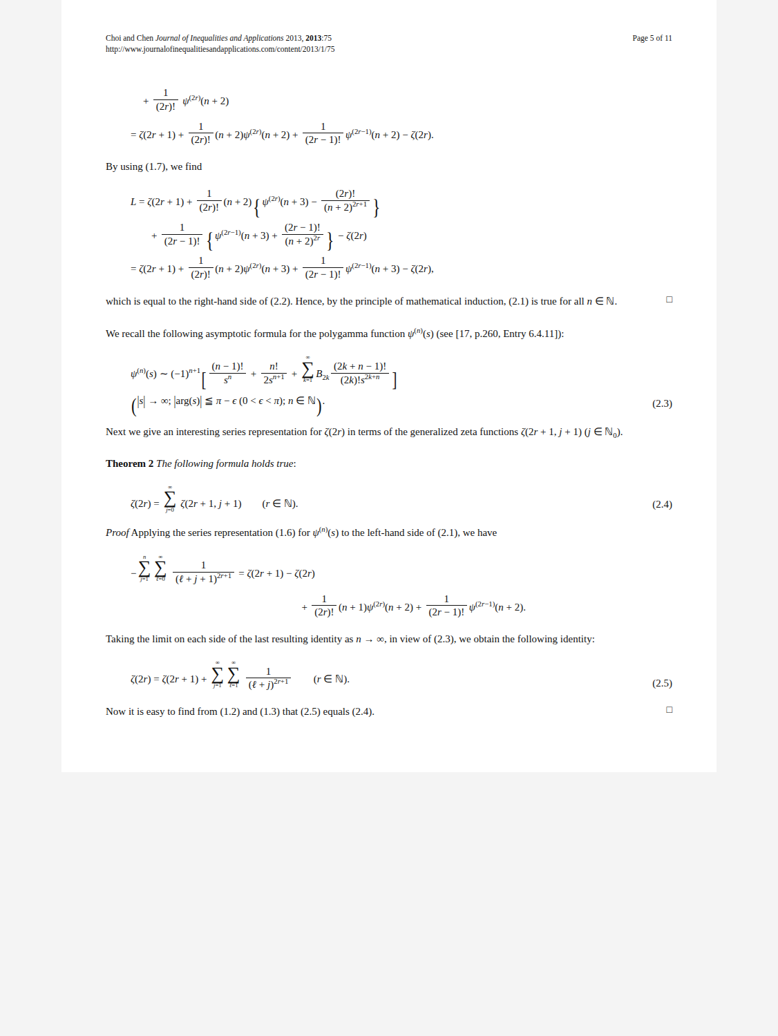Choi and Chen Journal of Inequalities and Applications 2013, 2013:75
http://www.journalofinequalitiesandapplications.com/content/2013/1/75
Page 5 of 11
+ 1(2r)! ψ(2r)(n + 2) = ζ(2r + 1) + 1(2r)!(n + 2)ψ(2r)(n + 2) + 1(2r − 1)!ψ(2r−1)(n + 2) − ζ(2r).
By using (1.7), we find
L = ζ(2r + 1) + 1(2r)!(n + 2){ψ(2r)(n + 3) − (2r)!(n + 2)2r+1} + 1(2r − 1)!{ψ(2r−1)(n + 3) + (2r − 1)!(n + 2)2r} − ζ(2r) = ζ(2r + 1) + 1(2r)!(n + 2)ψ(2r)(n + 3) + 1(2r − 1)!ψ(2r−1)(n + 3) − ζ(2r),
which is equal to the right-hand side of (2.2). Hence, by the principle of mathematical induction, (2.1) is true for all n ∈ ℕ.□
We recall the following asymptotic formula for the polygamma function ψ(n)(s) (see [17, p.260, Entry 6.4.11]):
ψ(n)(s) ∼ (−1)n+1[(n − 1)!sn + n!2sn+1 + ∞∑k=1 B2k(2k + n − 1)!(2k)!s2k+n] (|s| → ∞; |arg(s)| ≦ π − ϵ (0 < ϵ < π); n ∈ ℕ).
(2.3)
Next we give an interesting series representation for ζ(2r) in terms of the generalized zeta functions ζ(2r + 1, j + 1) (j ∈ ℕ0).
Theorem 2 The following formula holds true:
ζ(2r) = ∞∑j=0 ζ(2r + 1, j + 1) (r ∈ ℕ).
(2.4)
Proof Applying the series representation (1.6) for ψ(n)(s) to the left-hand side of (2.1), we have
−n∑j=1∞∑ℓ=0 1(ℓ + j + 1)2r+1 = ζ(2r + 1) − ζ(2r) + 1(2r)!(n + 1)ψ(2r)(n + 2) + 1(2r − 1)!ψ(2r−1)(n + 2).
Taking the limit on each side of the last resulting identity as n → ∞, in view of (2.3), we obtain the following identity:
ζ(2r) = ζ(2r + 1) + ∞∑j=1∞∑ℓ=1 1(ℓ + j)2r+1 (r ∈ ℕ).
(2.5)
Now it is easy to find from (1.2) and (1.3) that (2.5) equals (2.4).□